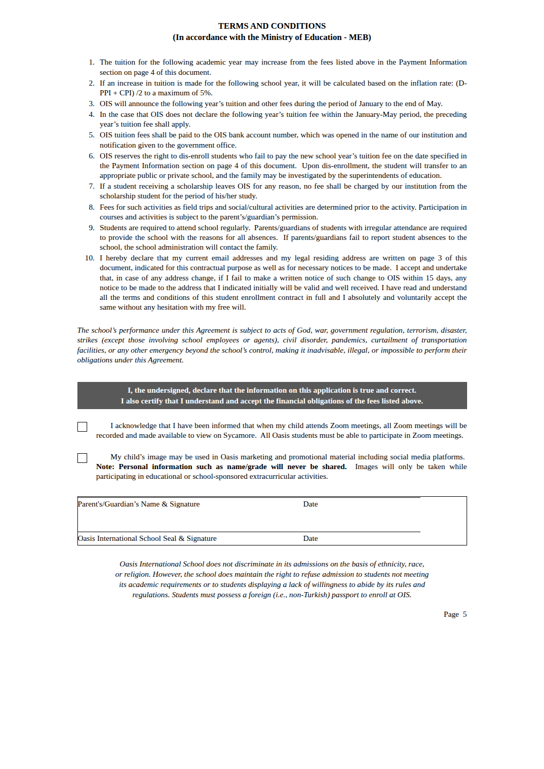TERMS AND CONDITIONS (In accordance with the Ministry of Education - MEB)
The tuition for the following academic year may increase from the fees listed above in the Payment Information section on page 4 of this document.
If an increase in tuition is made for the following school year, it will be calculated based on the inflation rate: (D-PPI + CPI) /2 to a maximum of 5%.
OIS will announce the following year’s tuition and other fees during the period of January to the end of May.
In the case that OIS does not declare the following year’s tuition fee within the January-May period, the preceding year’s tuition fee shall apply.
OIS tuition fees shall be paid to the OIS bank account number, which was opened in the name of our institution and notification given to the government office.
OIS reserves the right to dis-enroll students who fail to pay the new school year’s tuition fee on the date specified in the Payment Information section on page 4 of this document. Upon dis-enrollment, the student will transfer to an appropriate public or private school, and the family may be investigated by the superintendents of education.
If a student receiving a scholarship leaves OIS for any reason, no fee shall be charged by our institution from the scholarship student for the period of his/her study.
Fees for such activities as field trips and social/cultural activities are determined prior to the activity. Participation in courses and activities is subject to the parent’s/guardian’s permission.
Students are required to attend school regularly. Parents/guardians of students with irregular attendance are required to provide the school with the reasons for all absences. If parents/guardians fail to report student absences to the school, the school administration will contact the family.
I hereby declare that my current email addresses and my legal residing address are written on page 3 of this document, indicated for this contractual purpose as well as for necessary notices to be made. I accept and undertake that, in case of any address change, if I fail to make a written notice of such change to OIS within 15 days, any notice to be made to the address that I indicated initially will be valid and well received. I have read and understand all the terms and conditions of this student enrollment contract in full and I absolutely and voluntarily accept the same without any hesitation with my free will.
The school’s performance under this Agreement is subject to acts of God, war, government regulation, terrorism, disaster, strikes (except those involving school employees or agents), civil disorder, pandemics, curtailment of transportation facilities, or any other emergency beyond the school’s control, making it inadvisable, illegal, or impossible to perform their obligations under this Agreement.
I, the undersigned, declare that the information on this application is true and correct.
I also certify that I understand and accept the financial obligations of the fees listed above.
I acknowledge that I have been informed that when my child attends Zoom meetings, all Zoom meetings will be recorded and made available to view on Sycamore. All Oasis students must be able to participate in Zoom meetings.
My child’s image may be used in Oasis marketing and promotional material including social media platforms. Note: Personal information such as name/grade will never be shared. Images will only be taken while participating in educational or school-sponsored extracurricular activities.
| Parent's/Guardian’s Name & Signature | Date |
| Oasis International School Seal & Signature | Date |
Oasis International School does not discriminate in its admissions on the basis of ethnicity, race,
or religion. However, the school does maintain the right to refuse admission to students not meeting
its academic requirements or to students displaying a lack of willingness to abide by its rules and
regulations. Students must possess a foreign (i.e., non-Turkish) passport to enroll at OIS.
Page 5